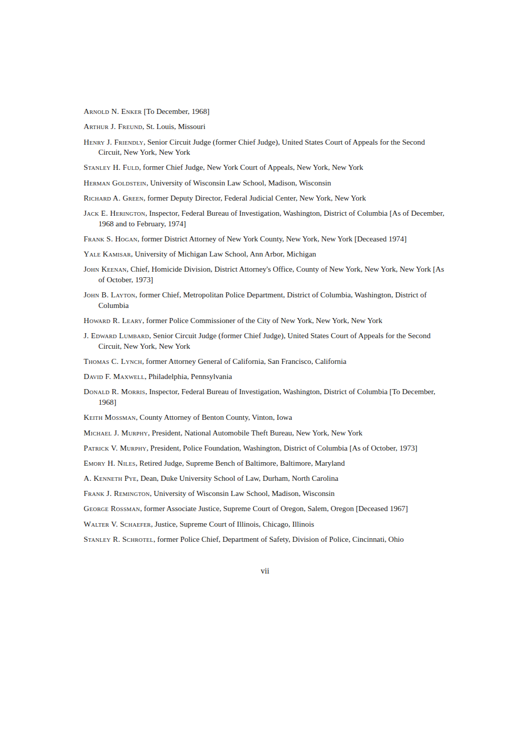Arnold N. Enker [To December, 1968]
Arthur J. Freund, St. Louis, Missouri
Henry J. Friendly, Senior Circuit Judge (former Chief Judge), United States Court of Appeals for the Second Circuit, New York, New York
Stanley H. Fuld, former Chief Judge, New York Court of Appeals, New York, New York
Herman Goldstein, University of Wisconsin Law School, Madison, Wisconsin
Richard A. Green, former Deputy Director, Federal Judicial Center, New York, New York
Jack E. Herington, Inspector, Federal Bureau of Investigation, Washington, District of Columbia [As of December, 1968 and to February, 1974]
Frank S. Hogan, former District Attorney of New York County, New York, New York [Deceased 1974]
Yale Kamisar, University of Michigan Law School, Ann Arbor, Michigan
John Keenan, Chief, Homicide Division, District Attorney's Office, County of New York, New York, New York [As of October, 1973]
John B. Layton, former Chief, Metropolitan Police Department, District of Columbia, Washington, District of Columbia
Howard R. Leary, former Police Commissioner of the City of New York, New York, New York
J. Edward Lumbard, Senior Circuit Judge (former Chief Judge), United States Court of Appeals for the Second Circuit, New York, New York
Thomas C. Lynch, former Attorney General of California, San Francisco, California
David F. Maxwell, Philadelphia, Pennsylvania
Donald R. Morris, Inspector, Federal Bureau of Investigation, Washington, District of Columbia [To December, 1968]
Keith Mossman, County Attorney of Benton County, Vinton, Iowa
Michael J. Murphy, President, National Automobile Theft Bureau, New York, New York
Patrick V. Murphy, President, Police Foundation, Washington, District of Columbia [As of October, 1973]
Emory H. Niles, Retired Judge, Supreme Bench of Baltimore, Baltimore, Maryland
A. Kenneth Pye, Dean, Duke University School of Law, Durham, North Carolina
Frank J. Remington, University of Wisconsin Law School, Madison, Wisconsin
George Rossman, former Associate Justice, Supreme Court of Oregon, Salem, Oregon [Deceased 1967]
Walter V. Schaefer, Justice, Supreme Court of Illinois, Chicago, Illinois
Stanley R. Schrotel, former Police Chief, Department of Safety, Division of Police, Cincinnati, Ohio
vii